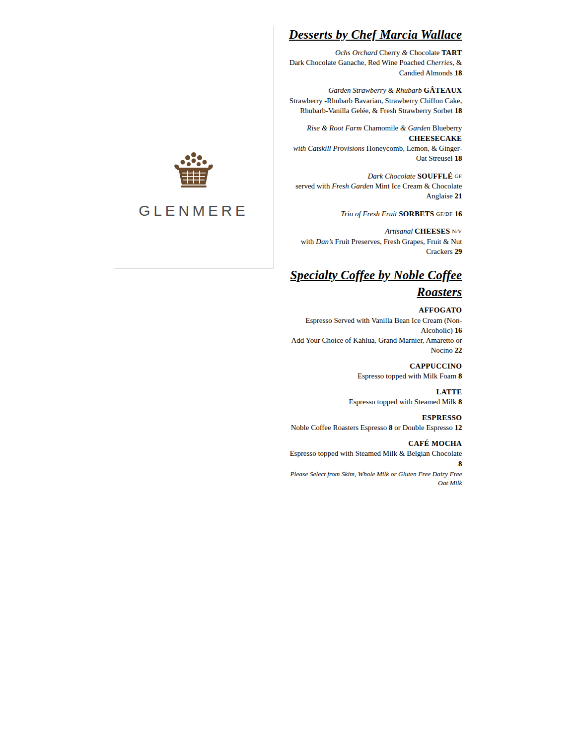Glenmere
Desserts by Chef Marcia Wallace
Ochs Orchard Cherry & Chocolate TART
Dark Chocolate Ganache, Red Wine Poached Cherries, & Candied Almonds 18
Garden Strawberry & Rhubarb GÂTEAUX
Strawberry -Rhubarb Bavarian, Strawberry Chiffon Cake,
Rhubarb-Vanilla Gelée, & Fresh Strawberry Sorbet 18
Rise & Root Farm Chamomile & Garden Blueberry CHEESECAKE
with Catskill Provisions Honeycomb, Lemon, & Ginger-Oat Streusel 18
Dark Chocolate SOUFFLÉ GF
served with Fresh Garden Mint Ice Cream & Chocolate Anglaise 21
Trio of Fresh Fruit SORBETS GF/DF 16
Artisanal CHEESES N/V
with Dan’s Fruit Preserves, Fresh Grapes, Fruit & Nut Crackers 29
Specialty Coffee by Noble Coffee Roasters
AFFOGATO
Espresso Served with Vanilla Bean Ice Cream (Non-Alcoholic) 16
Add Your Choice of Kahlua, Grand Marnier, Amaretto or Nocino 22
CAPPUCCINO
Espresso topped with Milk Foam 8
LATTE
Espresso topped with Steamed Milk 8
ESPRESSO
Noble Coffee Roasters Espresso 8 or Double Espresso 12
CAFÉ MOCHA
Espresso topped with Steamed Milk & Belgian Chocolate 8
Please Select from Skim, Whole Milk or Gluten Free Dairy Free Oat Milk